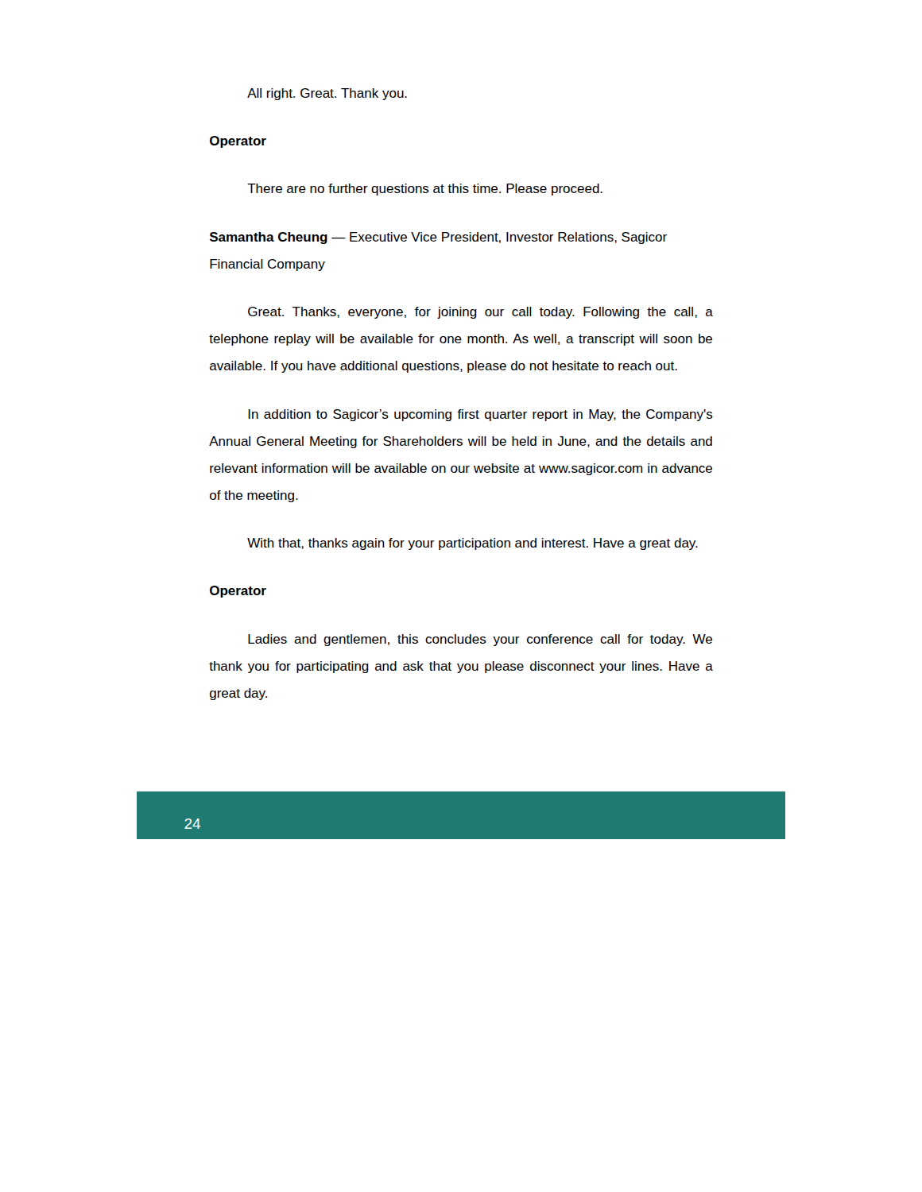All right. Great. Thank you.
Operator
There are no further questions at this time. Please proceed.
Samantha Cheung — Executive Vice President, Investor Relations, Sagicor Financial Company
Great. Thanks, everyone, for joining our call today. Following the call, a telephone replay will be available for one month. As well, a transcript will soon be available. If you have additional questions, please do not hesitate to reach out.
In addition to Sagicor’s upcoming first quarter report in May, the Company's Annual General Meeting for Shareholders will be held in June, and the details and relevant information will be available on our website at www.sagicor.com in advance of the meeting.
With that, thanks again for your participation and interest. Have a great day.
Operator
Ladies and gentlemen, this concludes your conference call for today. We thank you for participating and ask that you please disconnect your lines. Have a great day.
24